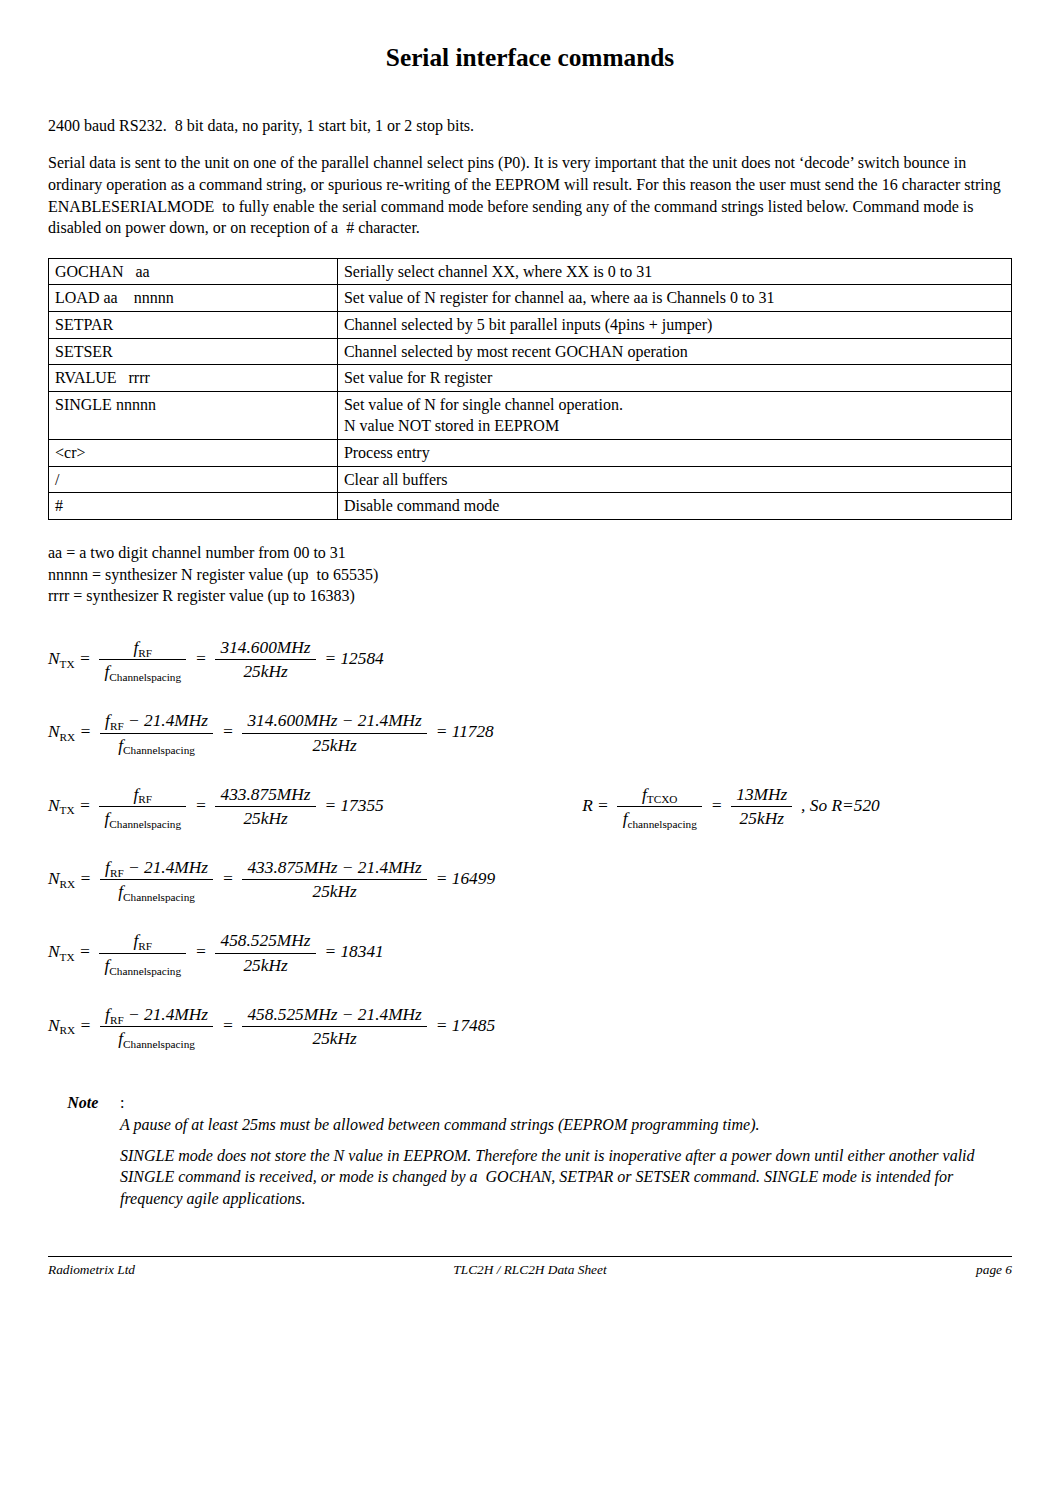Serial interface commands
2400 baud RS232. 8 bit data, no parity, 1 start bit, 1 or 2 stop bits.
Serial data is sent to the unit on one of the parallel channel select pins (P0). It is very important that the unit does not ‘decode’ switch bounce in ordinary operation as a command string, or spurious re-writing of the EEPROM will result. For this reason the user must send the 16 character string ENABLESERIALMODE to fully enable the serial command mode before sending any of the command strings listed below. Command mode is disabled on power down, or on reception of a # character.
| GOCHAN aa | Serially select channel XX, where XX is 0 to 31 |
| LOAD aa nnnnn | Set value of N register for channel aa, where aa is Channels 0 to 31 |
| SETPAR | Channel selected by 5 bit parallel inputs (4pins + jumper) |
| SETSER | Channel selected by most recent GOCHAN operation |
| RVALUE rrrr | Set value for R register |
| SINGLE nnnnn | Set value of N for single channel operation. N value NOT stored in EEPROM |
| <cr> | Process entry |
| / | Clear all buffers |
| # | Disable command mode |
aa = a two digit channel number from 00 to 31
nnnnn = synthesizer N register value (up to 65535)
rrrr = synthesizer R register value (up to 16383)
NTX = fRF fChannelspacing = 314.600MHz 25kHz = 12584
NRX = fRF − 21.4MHz fChannelspacing = 314.600MHz − 21.4MHz 25kHz = 11728
NTX = fRF fChannelspacing = 433.875MHz 25kHz = 17355 R = fTCXO fchannelspacing = 13MHz 25kHz , So R=520
NRX = fRF − 21.4MHz fChannelspacing = 433.875MHz − 21.4MHz 25kHz = 16499
NTX = fRF fChannelspacing = 458.525MHz 25kHz = 18341
NRX = fRF − 21.4MHz fChannelspacing = 458.525MHz − 21.4MHz 25kHz = 17485
Note:
A pause of at least 25ms must be allowed between command strings (EEPROM programming time).
SINGLE mode does not store the N value in EEPROM. Therefore the unit is inoperative after a power down until either another valid SINGLE command is received, or mode is changed by a GOCHAN, SETPAR or SETSER command. SINGLE mode is intended for frequency agile applications.
Radiometrix Ltd TLC2H / RLC2H Data Sheet page 6